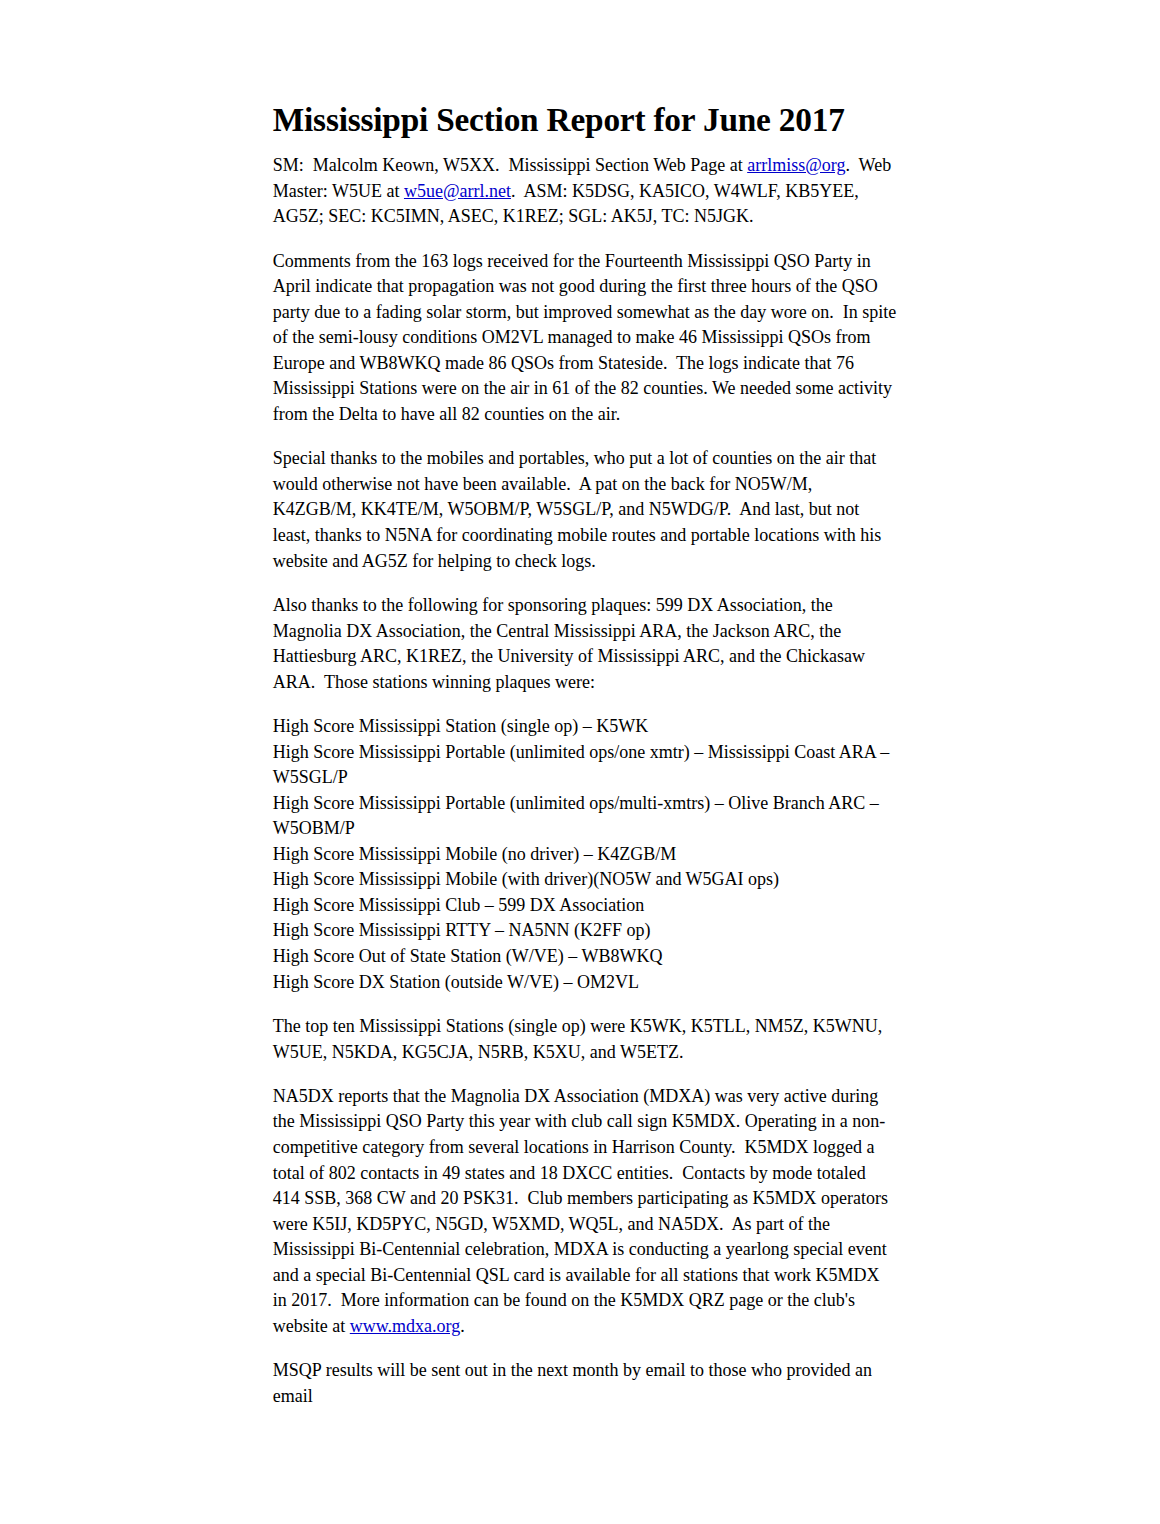Mississippi Section Report for June 2017
SM: Malcolm Keown, W5XX. Mississippi Section Web Page at arrlmiss@org. Web Master: W5UE at w5ue@arrl.net. ASM: K5DSG, KA5ICO, W4WLF, KB5YEE, AG5Z; SEC: KC5IMN, ASEC, K1REZ; SGL: AK5J, TC: N5JGK.
Comments from the 163 logs received for the Fourteenth Mississippi QSO Party in April indicate that propagation was not good during the first three hours of the QSO party due to a fading solar storm, but improved somewhat as the day wore on. In spite of the semi-lousy conditions OM2VL managed to make 46 Mississippi QSOs from Europe and WB8WKQ made 86 QSOs from Stateside. The logs indicate that 76 Mississippi Stations were on the air in 61 of the 82 counties. We needed some activity from the Delta to have all 82 counties on the air.
Special thanks to the mobiles and portables, who put a lot of counties on the air that would otherwise not have been available. A pat on the back for NO5W/M, K4ZGB/M, KK4TE/M, W5OBM/P, W5SGL/P, and N5WDG/P. And last, but not least, thanks to N5NA for coordinating mobile routes and portable locations with his website and AG5Z for helping to check logs.
Also thanks to the following for sponsoring plaques: 599 DX Association, the Magnolia DX Association, the Central Mississippi ARA, the Jackson ARC, the Hattiesburg ARC, K1REZ, the University of Mississippi ARC, and the Chickasaw ARA. Those stations winning plaques were:
High Score Mississippi Station (single op) – K5WK
High Score Mississippi Portable (unlimited ops/one xmtr) – Mississippi Coast ARA – W5SGL/P
High Score Mississippi Portable (unlimited ops/multi-xmtrs) – Olive Branch ARC – W5OBM/P
High Score Mississippi Mobile (no driver) – K4ZGB/M
High Score Mississippi Mobile (with driver)(NO5W and W5GAI ops)
High Score Mississippi Club – 599 DX Association
High Score Mississippi RTTY – NA5NN (K2FF op)
High Score Out of State Station (W/VE) – WB8WKQ
High Score DX Station (outside W/VE) – OM2VL
The top ten Mississippi Stations (single op) were K5WK, K5TLL, NM5Z, K5WNU, W5UE, N5KDA, KG5CJA, N5RB, K5XU, and W5ETZ.
NA5DX reports that the Magnolia DX Association (MDXA) was very active during the Mississippi QSO Party this year with club call sign K5MDX. Operating in a non-competitive category from several locations in Harrison County. K5MDX logged a total of 802 contacts in 49 states and 18 DXCC entities. Contacts by mode totaled 414 SSB, 368 CW and 20 PSK31. Club members participating as K5MDX operators were K5IJ, KD5PYC, N5GD, W5XMD, WQ5L, and NA5DX. As part of the Mississippi Bi-Centennial celebration, MDXA is conducting a yearlong special event and a special Bi-Centennial QSL card is available for all stations that work K5MDX in 2017. More information can be found on the K5MDX QRZ page or the club's website at www.mdxa.org.
MSQP results will be sent out in the next month by email to those who provided an email